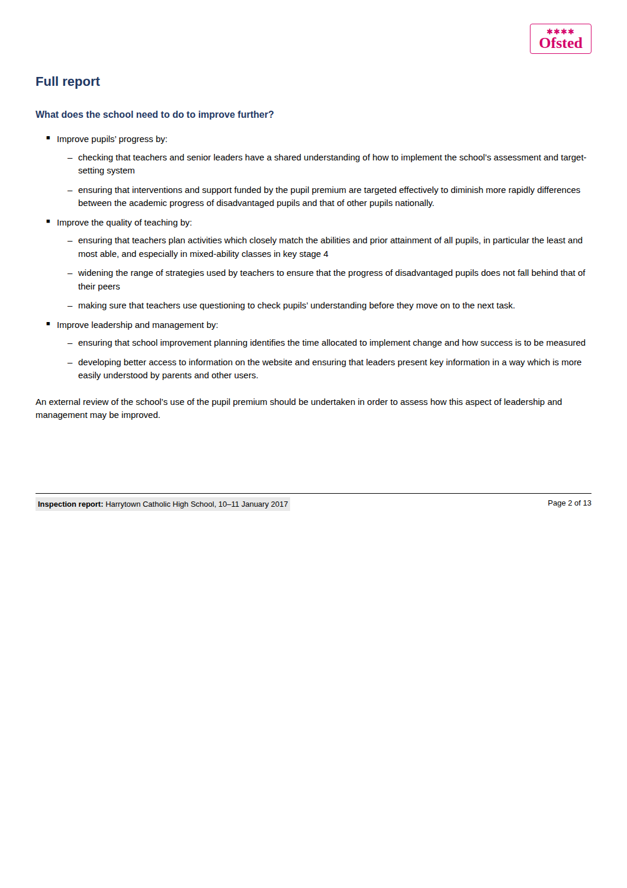✱✱✱✱
Ofsted
Full report
What does the school need to do to improve further?
Improve pupils’ progress by:
checking that teachers and senior leaders have a shared understanding of how to implement the school’s assessment and target-setting system
ensuring that interventions and support funded by the pupil premium are targeted effectively to diminish more rapidly differences between the academic progress of disadvantaged pupils and that of other pupils nationally.
Improve the quality of teaching by:
ensuring that teachers plan activities which closely match the abilities and prior attainment of all pupils, in particular the least and most able, and especially in mixed-ability classes in key stage 4
widening the range of strategies used by teachers to ensure that the progress of disadvantaged pupils does not fall behind that of their peers
making sure that teachers use questioning to check pupils’ understanding before they move on to the next task.
Improve leadership and management by:
ensuring that school improvement planning identifies the time allocated to implement change and how success is to be measured
developing better access to information on the website and ensuring that leaders present key information in a way which is more easily understood by parents and other users.
An external review of the school’s use of the pupil premium should be undertaken in order to assess how this aspect of leadership and management may be improved.
Inspection report: Harrytown Catholic High School, 10–11 January 2017
Page 2 of 13